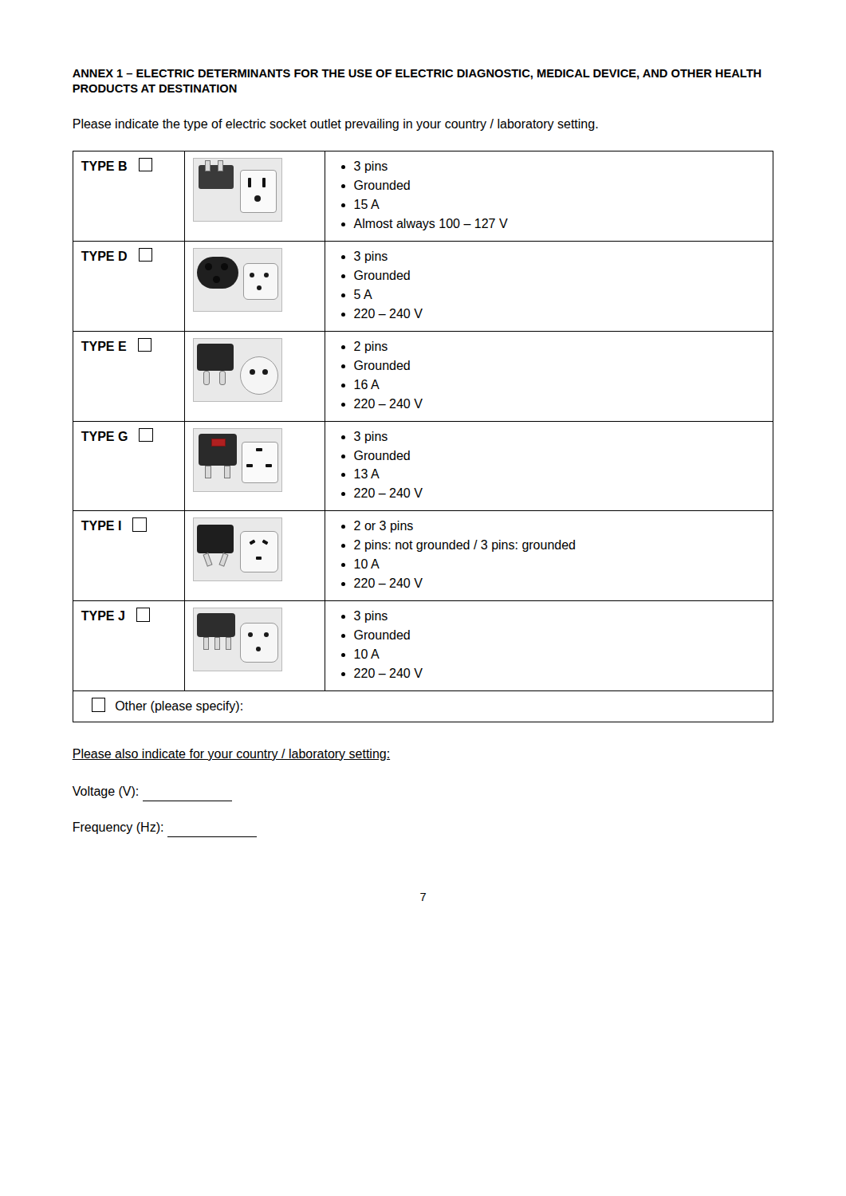Annex 1 – Electric determinants for the use of electric diagnostic, medical device, and other health products at destination
Please indicate the type of electric socket outlet prevailing in your country / laboratory setting.
| TYPE B | | 3 pins Grounded 15 A Almost always 100 – 127 V |
| TYPE D | | 3 pins Grounded 5 A 220 – 240 V |
| TYPE E | | 2 pins Grounded 16 A 220 – 240 V |
| TYPE G | | 3 pins Grounded 13 A 220 – 240 V |
| TYPE I | | 2 or 3 pins 2 pins: not grounded / 3 pins: grounded 10 A 220 – 240 V |
| TYPE J | | 3 pins Grounded 10 A 220 – 240 V |
| Other (please specify): |
Please also indicate for your country / laboratory setting:
Voltage (V):
Frequency (Hz):
7